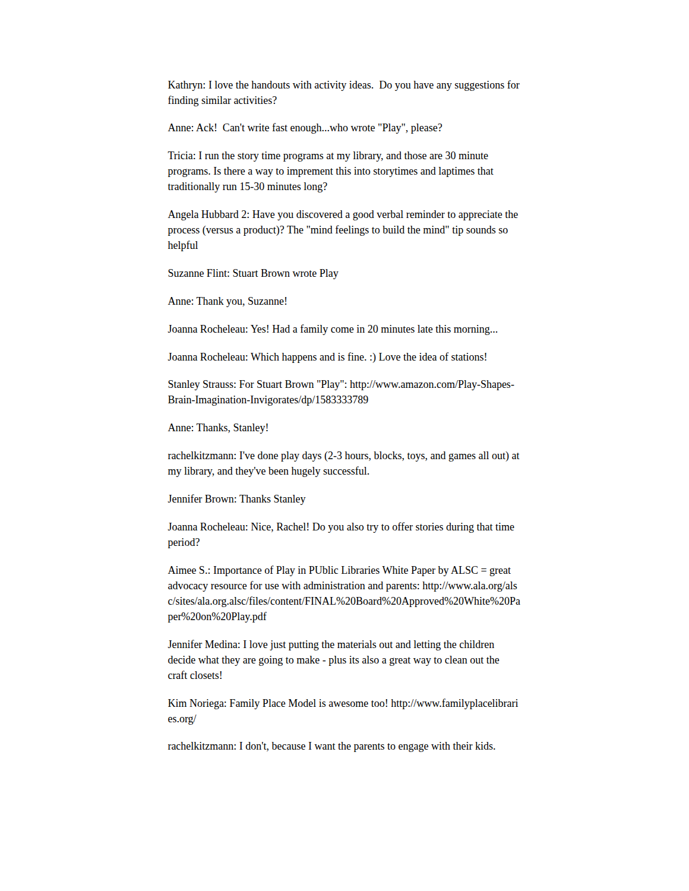Kathryn: I love the handouts with activity ideas. Do you have any suggestions for finding similar activities?
Anne: Ack! Can't write fast enough...who wrote "Play", please?
Tricia: I run the story time programs at my library, and those are 30 minute programs. Is there a way to imprement this into storytimes and laptimes that traditionally run 15-30 minutes long?
Angela Hubbard 2: Have you discovered a good verbal reminder to appreciate the process (versus a product)? The "mind feelings to build the mind" tip sounds so helpful
Suzanne Flint: Stuart Brown wrote Play
Anne: Thank you, Suzanne!
Joanna Rocheleau: Yes! Had a family come in 20 minutes late this morning...
Joanna Rocheleau: Which happens and is fine. :) Love the idea of stations!
Stanley Strauss: For Stuart Brown "Play": http://www.amazon.com/Play-Shapes-Brain-Imagination-Invigorates/dp/1583333789
Anne: Thanks, Stanley!
rachelkitzmann: I've done play days (2-3 hours, blocks, toys, and games all out) at my library, and they've been hugely successful.
Jennifer Brown: Thanks Stanley
Joanna Rocheleau: Nice, Rachel! Do you also try to offer stories during that time period?
Aimee S.: Importance of Play in PUblic Libraries White Paper by ALSC = great advocacy resource for use with administration and parents: http://www.ala.org/alsc/sites/ala.org.alsc/files/content/FINAL%20Board%20Approved%20White%20Paper%20on%20Play.pdf
Jennifer Medina: I love just putting the materials out and letting the children decide what they are going to make - plus its also a great way to clean out the craft closets!
Kim Noriega: Family Place Model is awesome too! http://www.familyplacelibraries.org/
rachelkitzmann: I don't, because I want the parents to engage with their kids.